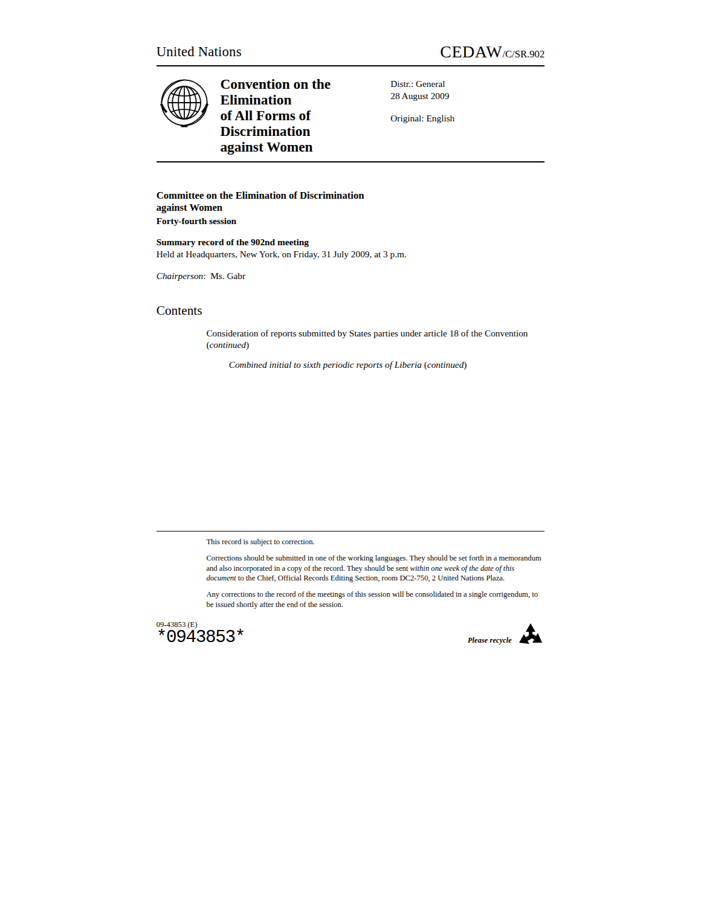United Nations
CEDAW/C/SR.902
Convention on the Elimination
of All Forms of Discrimination
against Women
Distr.: General
28 August 2009
Original: English
Committee on the Elimination of Discrimination
against Women
Forty-fourth session
Summary record of the 902nd meeting
Held at Headquarters, New York, on Friday, 31 July 2009, at 3 p.m.
Chairperson: Ms. Gabr
Contents
Consideration of reports submitted by States parties under article 18 of the Convention (continued)
Combined initial to sixth periodic reports of Liberia (continued)
This record is subject to correction.
Corrections should be submitted in one of the working languages. They should be set forth in a memorandum and also incorporated in a copy of the record. They should be sent within one week of the date of this document to the Chief, Official Records Editing Section, room DC2-750, 2 United Nations Plaza.
Any corrections to the record of the meetings of this session will be consolidated in a single corrigendum, to be issued shortly after the end of the session.
09-43853 (E)
*0943853*
Please recycle